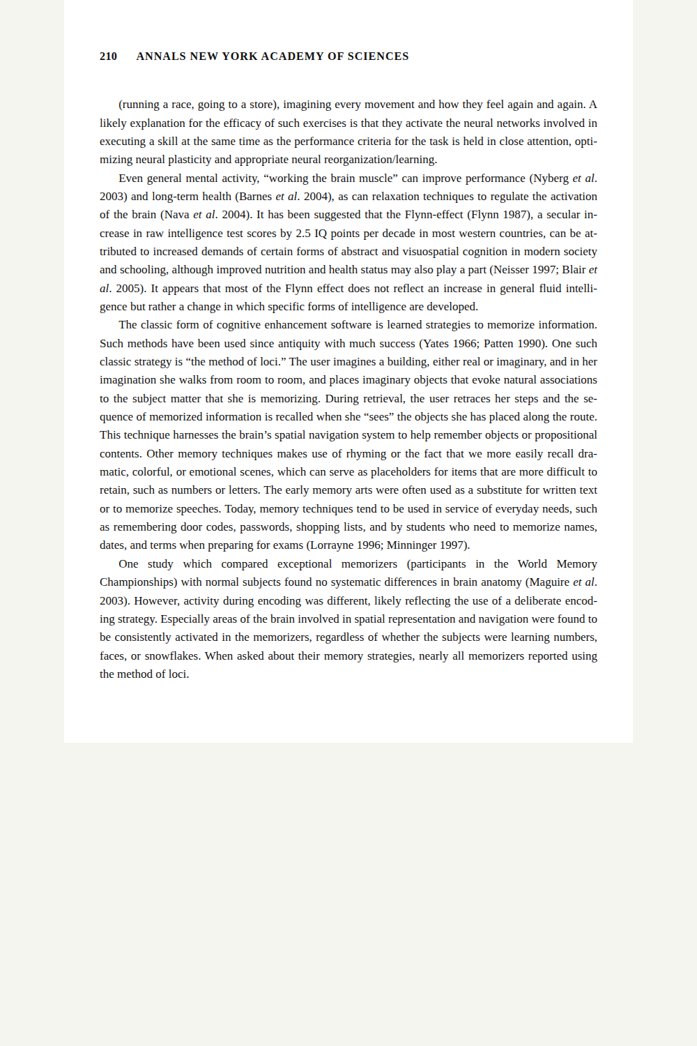210 Annals New York Academy of Sciences
(running a race, going to a store), imagining every movement and how they feel again and again. A likely explanation for the efficacy of such exercises is that they activate the neural networks involved in executing a skill at the same time as the performance criteria for the task is held in close attention, optimizing neural plasticity and appropriate neural reorganization/learning.
Even general mental activity, “working the brain muscle” can improve performance (Nyberg et al. 2003) and long-term health (Barnes et al. 2004), as can relaxation techniques to regulate the activation of the brain (Nava et al. 2004). It has been suggested that the Flynn-effect (Flynn 1987), a secular increase in raw intelligence test scores by 2.5 IQ points per decade in most western countries, can be attributed to increased demands of certain forms of abstract and visuospatial cognition in modern society and schooling, although improved nutrition and health status may also play a part (Neisser 1997; Blair et al. 2005). It appears that most of the Flynn effect does not reflect an increase in general fluid intelligence but rather a change in which specific forms of intelligence are developed.
The classic form of cognitive enhancement software is learned strategies to memorize information. Such methods have been used since antiquity with much success (Yates 1966; Patten 1990). One such classic strategy is “the method of loci.” The user imagines a building, either real or imaginary, and in her imagination she walks from room to room, and places imaginary objects that evoke natural associations to the subject matter that she is memorizing. During retrieval, the user retraces her steps and the sequence of memorized information is recalled when she “sees” the objects she has placed along the route. This technique harnesses the brain’s spatial navigation system to help remember objects or propositional contents. Other memory techniques makes use of rhyming or the fact that we more easily recall dramatic, colorful, or emotional scenes, which can serve as placeholders for items that are more difficult to retain, such as numbers or letters. The early memory arts were often used as a substitute for written text or to memorize speeches. Today, memory techniques tend to be used in service of everyday needs, such as remembering door codes, passwords, shopping lists, and by students who need to memorize names, dates, and terms when preparing for exams (Lorrayne 1996; Minninger 1997).
One study which compared exceptional memorizers (participants in the World Memory Championships) with normal subjects found no systematic differences in brain anatomy (Maguire et al. 2003). However, activity during encoding was different, likely reflecting the use of a deliberate encoding strategy. Especially areas of the brain involved in spatial representation and navigation were found to be consistently activated in the memorizers, regardless of whether the subjects were learning numbers, faces, or snowflakes. When asked about their memory strategies, nearly all memorizers reported using the method of loci.